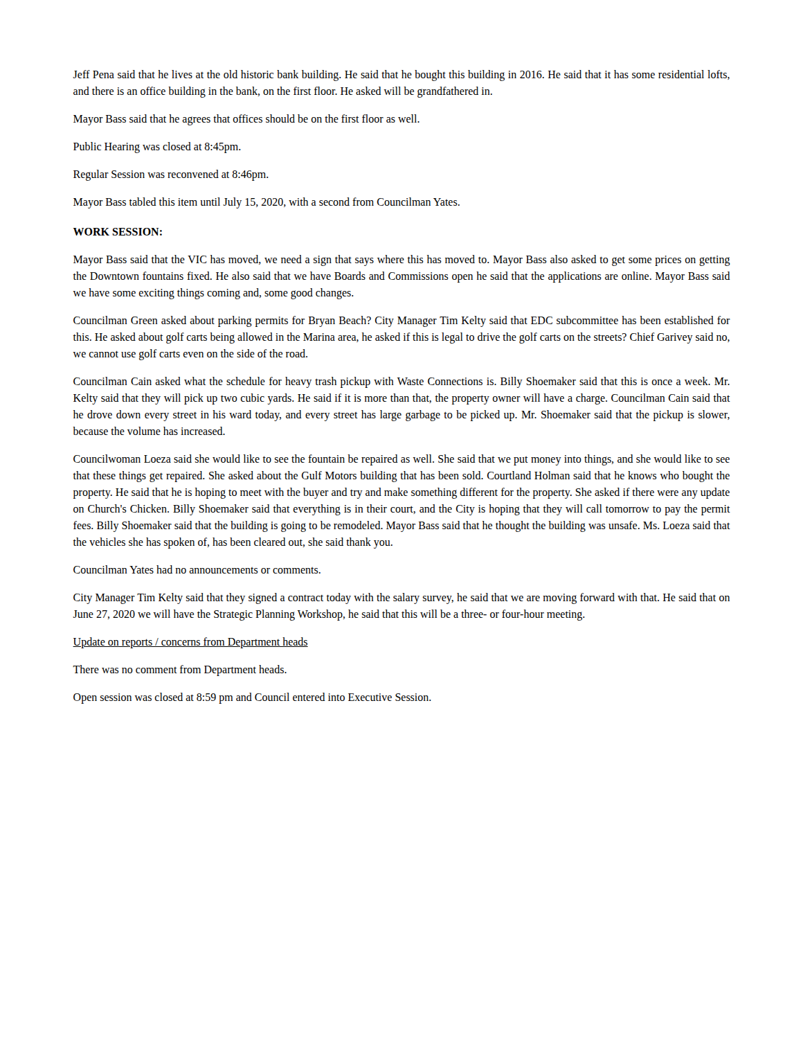Jeff Pena said that he lives at the old historic bank building. He said that he bought this building in 2016. He said that it has some residential lofts, and there is an office building in the bank, on the first floor. He asked will be grandfathered in.
Mayor Bass said that he agrees that offices should be on the first floor as well.
Public Hearing was closed at 8:45pm.
Regular Session was reconvened at 8:46pm.
Mayor Bass tabled this item until July 15, 2020, with a second from Councilman Yates.
WORK SESSION:
Mayor Bass said that the VIC has moved, we need a sign that says where this has moved to. Mayor Bass also asked to get some prices on getting the Downtown fountains fixed. He also said that we have Boards and Commissions open he said that the applications are online. Mayor Bass said we have some exciting things coming and, some good changes.
Councilman Green asked about parking permits for Bryan Beach? City Manager Tim Kelty said that EDC subcommittee has been established for this. He asked about golf carts being allowed in the Marina area, he asked if this is legal to drive the golf carts on the streets? Chief Garivey said no, we cannot use golf carts even on the side of the road.
Councilman Cain asked what the schedule for heavy trash pickup with Waste Connections is. Billy Shoemaker said that this is once a week. Mr. Kelty said that they will pick up two cubic yards. He said if it is more than that, the property owner will have a charge. Councilman Cain said that he drove down every street in his ward today, and every street has large garbage to be picked up. Mr. Shoemaker said that the pickup is slower, because the volume has increased.
Councilwoman Loeza said she would like to see the fountain be repaired as well. She said that we put money into things, and she would like to see that these things get repaired. She asked about the Gulf Motors building that has been sold. Courtland Holman said that he knows who bought the property. He said that he is hoping to meet with the buyer and try and make something different for the property. She asked if there were any update on Church's Chicken. Billy Shoemaker said that everything is in their court, and the City is hoping that they will call tomorrow to pay the permit fees. Billy Shoemaker said that the building is going to be remodeled. Mayor Bass said that he thought the building was unsafe. Ms. Loeza said that the vehicles she has spoken of, has been cleared out, she said thank you.
Councilman Yates had no announcements or comments.
City Manager Tim Kelty said that they signed a contract today with the salary survey, he said that we are moving forward with that. He said that on June 27, 2020 we will have the Strategic Planning Workshop, he said that this will be a three- or four-hour meeting.
Update on reports / concerns from Department heads
There was no comment from Department heads.
Open session was closed at 8:59 pm and Council entered into Executive Session.